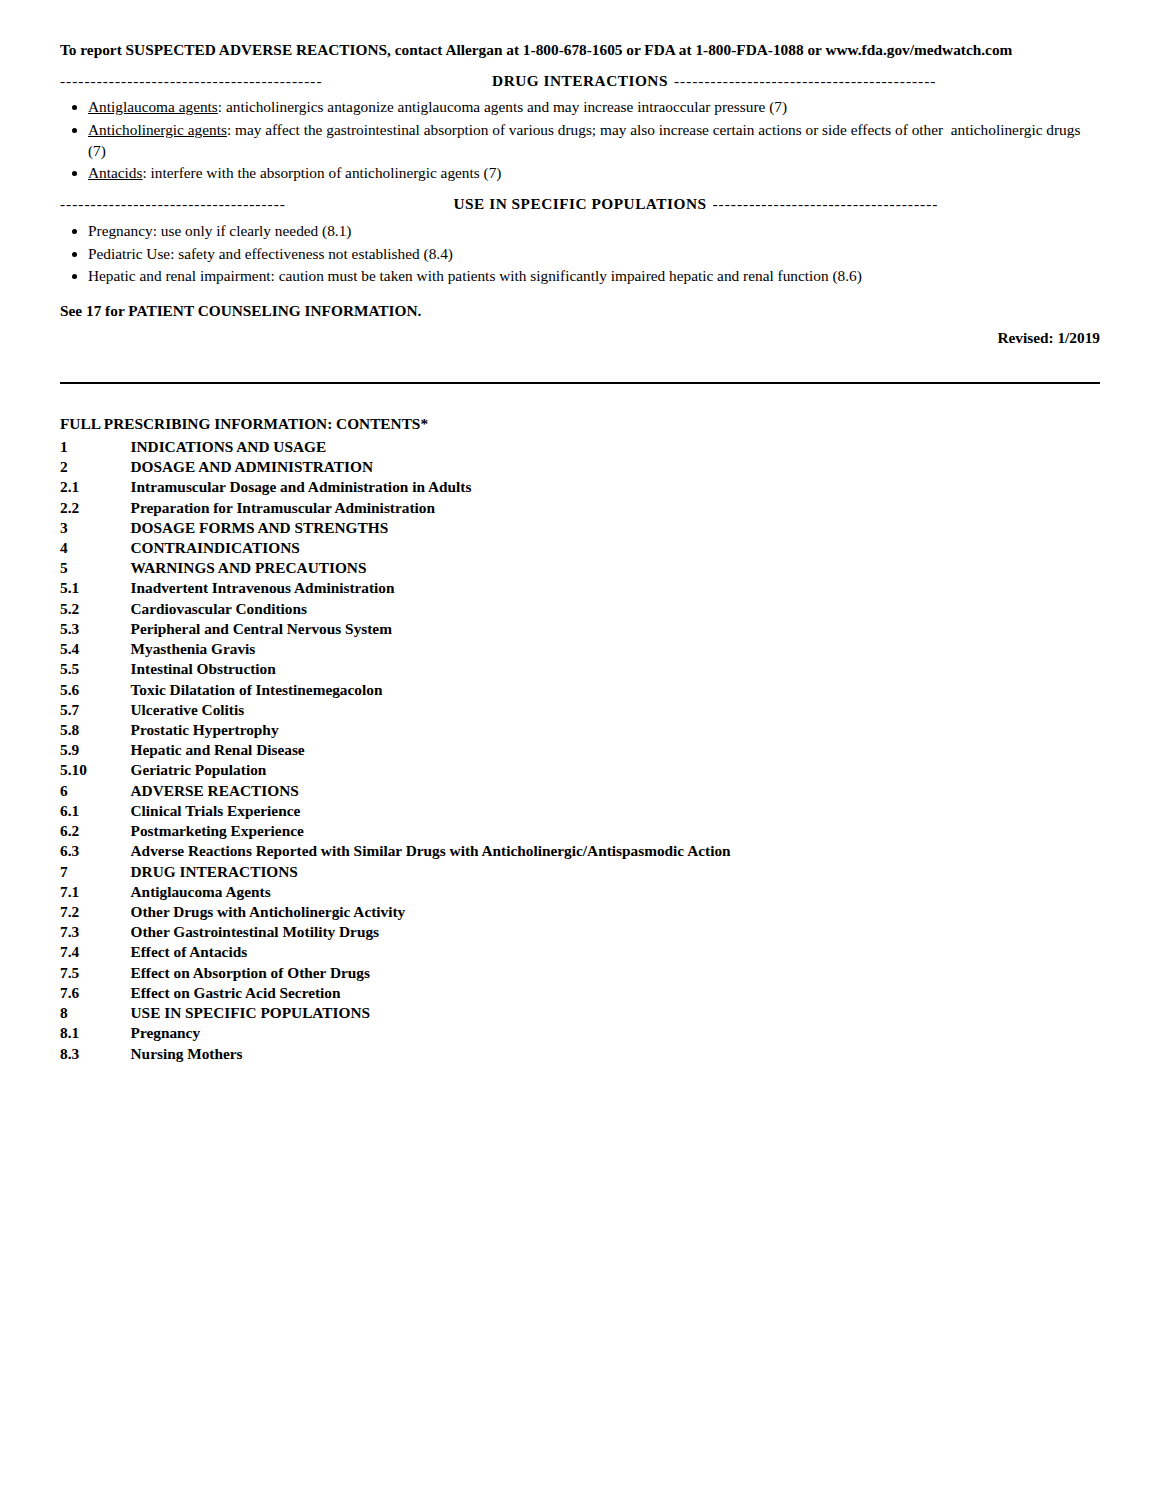To report SUSPECTED ADVERSE REACTIONS, contact Allergan at 1-800-678-1605 or FDA at 1-800-FDA-1088 or www.fda.gov/medwatch.com
------------------------------------------- DRUG INTERACTIONS -------------------------------------------
Antiglaucoma agents: anticholinergics antagonize antiglaucoma agents and may increase intraoccular pressure (7)
Anticholinergic agents: may affect the gastrointestinal absorption of various drugs; may also increase certain actions or side effects of other anticholinergic drugs (7)
Antacids: interfere with the absorption of anticholinergic agents (7)
------------------------------------- USE IN SPECIFIC POPULATIONS -------------------------------------
Pregnancy: use only if clearly needed (8.1)
Pediatric Use: safety and effectiveness not established (8.4)
Hepatic and renal impairment: caution must be taken with patients with significantly impaired hepatic and renal function (8.6)
See 17 for PATIENT COUNSELING INFORMATION.
Revised: 1/2019
FULL PRESCRIBING INFORMATION: CONTENTS*
| 1 | INDICATIONS AND USAGE |
| 2 | DOSAGE AND ADMINISTRATION |
| 2.1 | Intramuscular Dosage and Administration in Adults |
| 2.2 | Preparation for Intramuscular Administration |
| 3 | DOSAGE FORMS AND STRENGTHS |
| 4 | CONTRAINDICATIONS |
| 5 | WARNINGS AND PRECAUTIONS |
| 5.1 | Inadvertent Intravenous Administration |
| 5.2 | Cardiovascular Conditions |
| 5.3 | Peripheral and Central Nervous System |
| 5.4 | Myasthenia Gravis |
| 5.5 | Intestinal Obstruction |
| 5.6 | Toxic Dilatation of Intestinemegacolon |
| 5.7 | Ulcerative Colitis |
| 5.8 | Prostatic Hypertrophy |
| 5.9 | Hepatic and Renal Disease |
| 5.10 | Geriatric Population |
| 6 | ADVERSE REACTIONS |
| 6.1 | Clinical Trials Experience |
| 6.2 | Postmarketing Experience |
| 6.3 | Adverse Reactions Reported with Similar Drugs with Anticholinergic/Antispasmodic Action |
| 7 | DRUG INTERACTIONS |
| 7.1 | Antiglaucoma Agents |
| 7.2 | Other Drugs with Anticholinergic Activity |
| 7.3 | Other Gastrointestinal Motility Drugs |
| 7.4 | Effect of Antacids |
| 7.5 | Effect on Absorption of Other Drugs |
| 7.6 | Effect on Gastric Acid Secretion |
| 8 | USE IN SPECIFIC POPULATIONS |
| 8.1 | Pregnancy |
| 8.3 | Nursing Mothers |